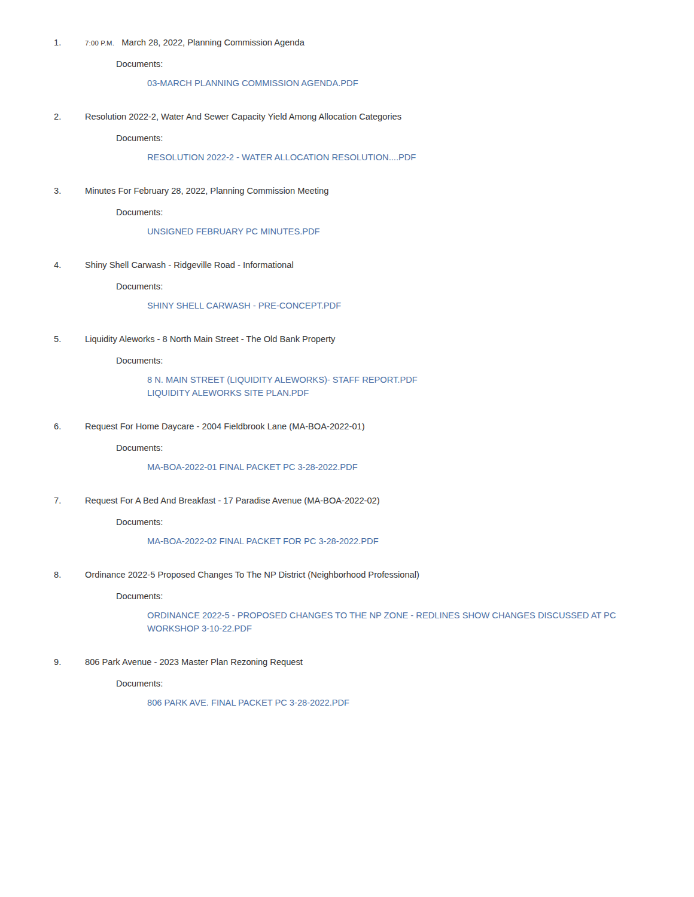1.
7:00 P.M. March 28, 2022, Planning Commission Agenda
Documents:
03-MARCH PLANNING COMMISSION AGENDA.PDF
2.
Resolution 2022-2, Water And Sewer Capacity Yield Among Allocation Categories
Documents:
RESOLUTION 2022-2 - WATER ALLOCATION RESOLUTION....PDF
3.
Minutes For February 28, 2022, Planning Commission Meeting
Documents:
UNSIGNED FEBRUARY PC MINUTES.PDF
4.
Shiny Shell Carwash - Ridgeville Road - Informational
Documents:
SHINY SHELL CARWASH - PRE-CONCEPT.PDF
5.
Liquidity Aleworks - 8 North Main Street - The Old Bank Property
Documents:
8 N. MAIN STREET (LIQUIDITY ALEWORKS)- STAFF REPORT.PDF LIQUIDITY ALEWORKS SITE PLAN.PDF
6.
Request For Home Daycare - 2004 Fieldbrook Lane (MA-BOA-2022-01)
Documents:
MA-BOA-2022-01 FINAL PACKET PC 3-28-2022.PDF
7.
Request For A Bed And Breakfast - 17 Paradise Avenue (MA-BOA-2022-02)
Documents:
MA-BOA-2022-02 FINAL PACKET FOR PC 3-28-2022.PDF
8.
Ordinance 2022-5 Proposed Changes To The NP District (Neighborhood Professional)
Documents:
ORDINANCE 2022-5 - PROPOSED CHANGES TO THE NP ZONE - REDLINES SHOW CHANGES DISCUSSED AT PC WORKSHOP 3-10-22.PDF
9.
806 Park Avenue - 2023 Master Plan Rezoning Request
Documents:
806 PARK AVE. FINAL PACKET PC 3-28-2022.PDF